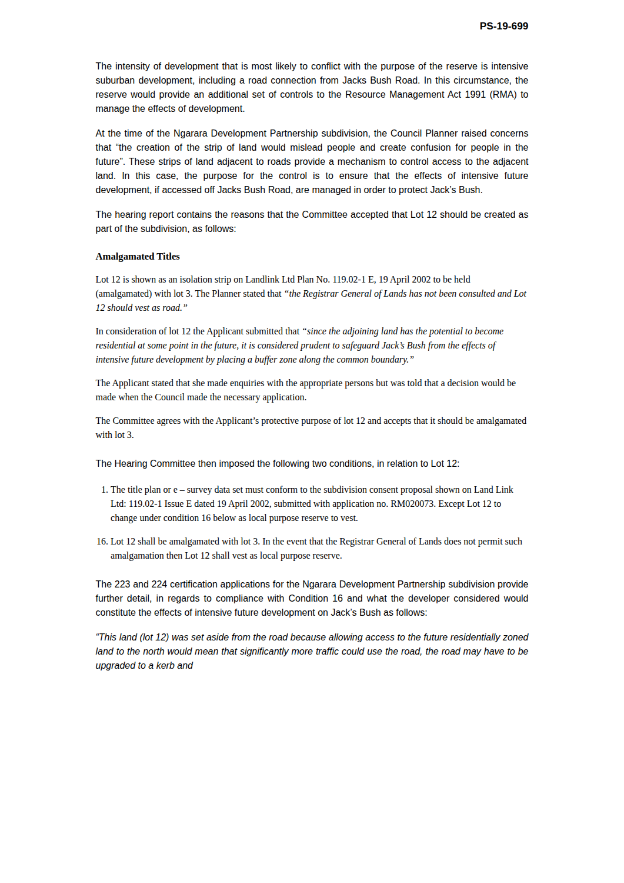PS-19-699
The intensity of development that is most likely to conflict with the purpose of the reserve is intensive suburban development, including a road connection from Jacks Bush Road. In this circumstance, the reserve would provide an additional set of controls to the Resource Management Act 1991 (RMA) to manage the effects of development.
At the time of the Ngarara Development Partnership subdivision, the Council Planner raised concerns that “the creation of the strip of land would mislead people and create confusion for people in the future”. These strips of land adjacent to roads provide a mechanism to control access to the adjacent land. In this case, the purpose for the control is to ensure that the effects of intensive future development, if accessed off Jacks Bush Road, are managed in order to protect Jack’s Bush.
The hearing report contains the reasons that the Committee accepted that Lot 12 should be created as part of the subdivision, as follows:
Amalgamated Titles
Lot 12 is shown as an isolation strip on Landlink Ltd Plan No. 119.02-1 E, 19 April 2002 to be held (amalgamated) with lot 3. The Planner stated that “the Registrar General of Lands has not been consulted and Lot 12 should vest as road.”
In consideration of lot 12 the Applicant submitted that “since the adjoining land has the potential to become residential at some point in the future, it is considered prudent to safeguard Jack’s Bush from the effects of intensive future development by placing a buffer zone along the common boundary.”
The Applicant stated that she made enquiries with the appropriate persons but was told that a decision would be made when the Council made the necessary application.
The Committee agrees with the Applicant’s protective purpose of lot 12 and accepts that it should be amalgamated with lot 3.
The Hearing Committee then imposed the following two conditions, in relation to Lot 12:
The title plan or e – survey data set must conform to the subdivision consent proposal shown on Land Link Ltd: 119.02-1 Issue E dated 19 April 2002, submitted with application no. RM020073. Except Lot 12 to change under condition 16 below as local purpose reserve to vest.
Lot 12 shall be amalgamated with lot 3. In the event that the Registrar General of Lands does not permit such amalgamation then Lot 12 shall vest as local purpose reserve.
The 223 and 224 certification applications for the Ngarara Development Partnership subdivision provide further detail, in regards to compliance with Condition 16 and what the developer considered would constitute the effects of intensive future development on Jack’s Bush as follows:
“This land (lot 12) was set aside from the road because allowing access to the future residentially zoned land to the north would mean that significantly more traffic could use the road, the road may have to be upgraded to a kerb and